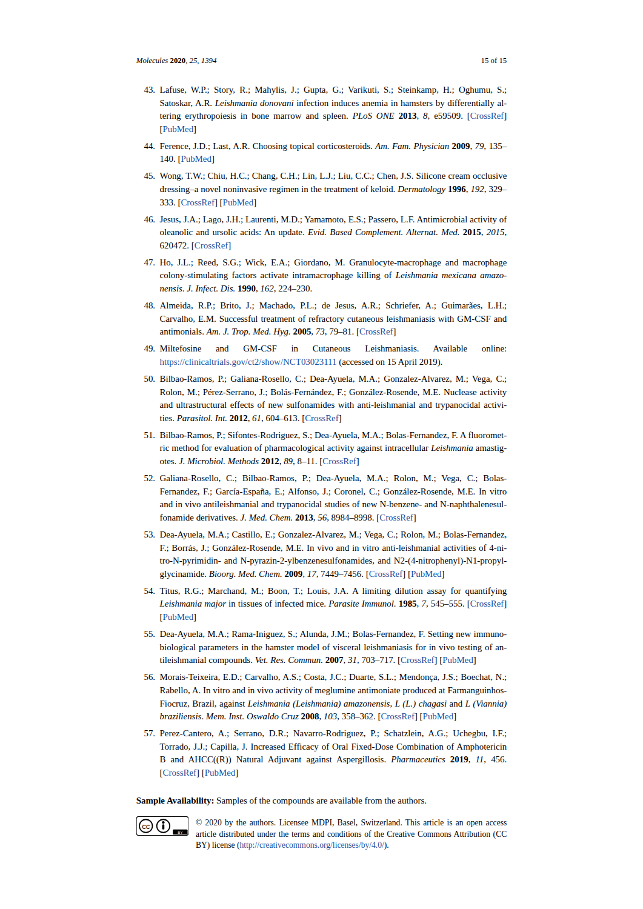Molecules 2020, 25, 1394
15 of 15
Lafuse, W.P.; Story, R.; Mahylis, J.; Gupta, G.; Varikuti, S.; Steinkamp, H.; Oghumu, S.; Satoskar, A.R. Leishmania donovani infection induces anemia in hamsters by differentially altering erythropoiesis in bone marrow and spleen. PLoS ONE 2013, 8, e59509. [CrossRef] [PubMed]
Ference, J.D.; Last, A.R. Choosing topical corticosteroids. Am. Fam. Physician 2009, 79, 135–140. [PubMed]
Wong, T.W.; Chiu, H.C.; Chang, C.H.; Lin, L.J.; Liu, C.C.; Chen, J.S. Silicone cream occlusive dressing–a novel noninvasive regimen in the treatment of keloid. Dermatology 1996, 192, 329–333. [CrossRef] [PubMed]
Jesus, J.A.; Lago, J.H.; Laurenti, M.D.; Yamamoto, E.S.; Passero, L.F. Antimicrobial activity of oleanolic and ursolic acids: An update. Evid. Based Complement. Alternat. Med. 2015, 2015, 620472. [CrossRef]
Ho, J.L.; Reed, S.G.; Wick, E.A.; Giordano, M. Granulocyte-macrophage and macrophage colony-stimulating factors activate intramacrophage killing of Leishmania mexicana amazonensis. J. Infect. Dis. 1990, 162, 224–230.
Almeida, R.P.; Brito, J.; Machado, P.L.; de Jesus, A.R.; Schriefer, A.; Guimarães, L.H.; Carvalho, E.M. Successful treatment of refractory cutaneous leishmaniasis with GM-CSF and antimonials. Am. J. Trop. Med. Hyg. 2005, 73, 79–81. [CrossRef]
Miltefosine and GM-CSF in Cutaneous Leishmaniasis. Available online: https://clinicaltrials.gov/ct2/show/NCT03023111 (accessed on 15 April 2019).
Bilbao-Ramos, P.; Galiana-Rosello, C.; Dea-Ayuela, M.A.; Gonzalez-Alvarez, M.; Vega, C.; Rolon, M.; Pérez-Serrano, J.; Bolás-Fernández, F.; González-Rosende, M.E. Nuclease activity and ultrastructural effects of new sulfonamides with anti-leishmanial and trypanocidal activities. Parasitol. Int. 2012, 61, 604–613. [CrossRef]
Bilbao-Ramos, P.; Sifontes-Rodriguez, S.; Dea-Ayuela, M.A.; Bolas-Fernandez, F. A fluorometric method for evaluation of pharmacological activity against intracellular Leishmania amastigotes. J. Microbiol. Methods 2012, 89, 8–11. [CrossRef]
Galiana-Rosello, C.; Bilbao-Ramos, P.; Dea-Ayuela, M.A.; Rolon, M.; Vega, C.; Bolas-Fernandez, F.; García-España, E.; Alfonso, J.; Coronel, C.; González-Rosende, M.E. In vitro and in vivo antileishmanial and trypanocidal studies of new N-benzene- and N-naphthalenesulfonamide derivatives. J. Med. Chem. 2013, 56, 8984–8998. [CrossRef]
Dea-Ayuela, M.A.; Castillo, E.; Gonzalez-Alvarez, M.; Vega, C.; Rolon, M.; Bolas-Fernandez, F.; Borrás, J.; González-Rosende, M.E. In vivo and in vitro anti-leishmanial activities of 4-nitro-N-pyrimidin- and N-pyrazin-2-ylbenzenesulfonamides, and N2-(4-nitrophenyl)-N1-propylglycinamide. Bioorg. Med. Chem. 2009, 17, 7449–7456. [CrossRef] [PubMed]
Titus, R.G.; Marchand, M.; Boon, T.; Louis, J.A. A limiting dilution assay for quantifying Leishmania major in tissues of infected mice. Parasite Immunol. 1985, 7, 545–555. [CrossRef] [PubMed]
Dea-Ayuela, M.A.; Rama-Iniguez, S.; Alunda, J.M.; Bolas-Fernandez, F. Setting new immunobiological parameters in the hamster model of visceral leishmaniasis for in vivo testing of antileishmanial compounds. Vet. Res. Commun. 2007, 31, 703–717. [CrossRef] [PubMed]
Morais-Teixeira, E.D.; Carvalho, A.S.; Costa, J.C.; Duarte, S.L.; Mendonça, J.S.; Boechat, N.; Rabello, A. In vitro and in vivo activity of meglumine antimoniate produced at Farmanguinhos-Fiocruz, Brazil, against Leishmania (Leishmania) amazonensis, L (L.) chagasi and L (Viannia) braziliensis. Mem. Inst. Oswaldo Cruz 2008, 103, 358–362. [CrossRef] [PubMed]
Perez-Cantero, A.; Serrano, D.R.; Navarro-Rodriguez, P.; Schatzlein, A.G.; Uchegbu, I.F.; Torrado, J.J.; Capilla, J. Increased Efficacy of Oral Fixed-Dose Combination of Amphotericin B and AHCC((R)) Natural Adjuvant against Aspergillosis. Pharmaceutics 2019, 11, 456. [CrossRef] [PubMed]
Sample Availability: Samples of the compounds are available from the authors.
cc BY
© 2020 by the authors. Licensee MDPI, Basel, Switzerland. This article is an open access article distributed under the terms and conditions of the Creative Commons Attribution (CC BY) license (http://creativecommons.org/licenses/by/4.0/).